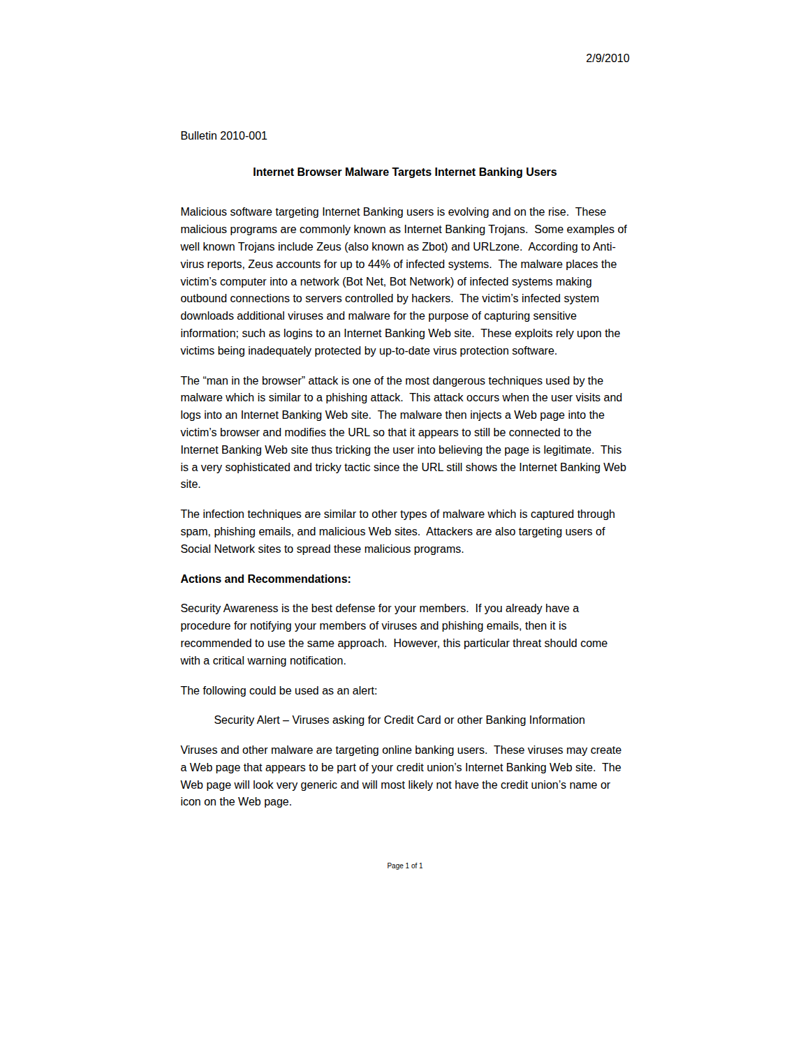2/9/2010
Bulletin 2010-001
Internet Browser Malware Targets Internet Banking Users
Malicious software targeting Internet Banking users is evolving and on the rise. These malicious programs are commonly known as Internet Banking Trojans. Some examples of well known Trojans include Zeus (also known as Zbot) and URLzone. According to Anti-virus reports, Zeus accounts for up to 44% of infected systems. The malware places the victim’s computer into a network (Bot Net, Bot Network) of infected systems making outbound connections to servers controlled by hackers. The victim’s infected system downloads additional viruses and malware for the purpose of capturing sensitive information; such as logins to an Internet Banking Web site. These exploits rely upon the victims being inadequately protected by up-to-date virus protection software.
The “man in the browser” attack is one of the most dangerous techniques used by the malware which is similar to a phishing attack. This attack occurs when the user visits and logs into an Internet Banking Web site. The malware then injects a Web page into the victim’s browser and modifies the URL so that it appears to still be connected to the Internet Banking Web site thus tricking the user into believing the page is legitimate. This is a very sophisticated and tricky tactic since the URL still shows the Internet Banking Web site.
The infection techniques are similar to other types of malware which is captured through spam, phishing emails, and malicious Web sites. Attackers are also targeting users of Social Network sites to spread these malicious programs.
Actions and Recommendations:
Security Awareness is the best defense for your members. If you already have a procedure for notifying your members of viruses and phishing emails, then it is recommended to use the same approach. However, this particular threat should come with a critical warning notification.
The following could be used as an alert:
Security Alert – Viruses asking for Credit Card or other Banking Information
Viruses and other malware are targeting online banking users. These viruses may create a Web page that appears to be part of your credit union’s Internet Banking Web site. The Web page will look very generic and will most likely not have the credit union’s name or icon on the Web page.
Page 1 of 1